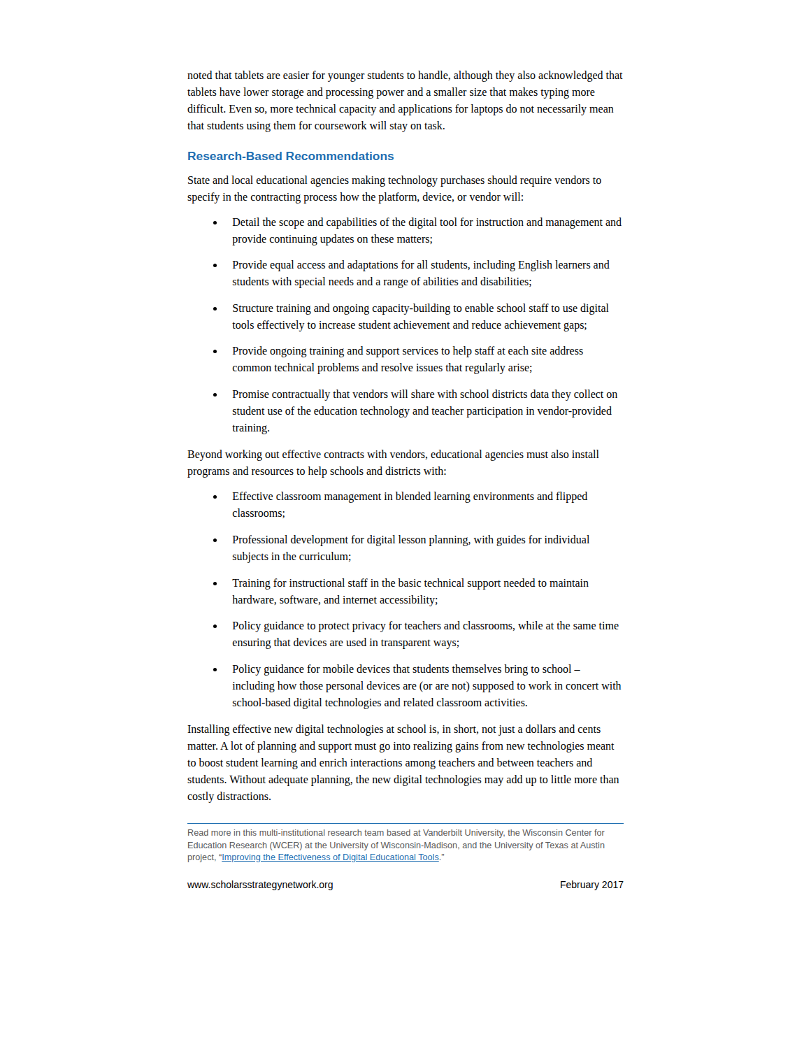noted that tablets are easier for younger students to handle, although they also acknowledged that tablets have lower storage and processing power and a smaller size that makes typing more difficult. Even so, more technical capacity and applications for laptops do not necessarily mean that students using them for coursework will stay on task.
Research-Based Recommendations
State and local educational agencies making technology purchases should require vendors to specify in the contracting process how the platform, device, or vendor will:
Detail the scope and capabilities of the digital tool for instruction and management and provide continuing updates on these matters;
Provide equal access and adaptations for all students, including English learners and students with special needs and a range of abilities and disabilities;
Structure training and ongoing capacity-building to enable school staff to use digital tools effectively to increase student achievement and reduce achievement gaps;
Provide ongoing training and support services to help staff at each site address common technical problems and resolve issues that regularly arise;
Promise contractually that vendors will share with school districts data they collect on student use of the education technology and teacher participation in vendor-provided training.
Beyond working out effective contracts with vendors, educational agencies must also install programs and resources to help schools and districts with:
Effective classroom management in blended learning environments and flipped classrooms;
Professional development for digital lesson planning, with guides for individual subjects in the curriculum;
Training for instructional staff in the basic technical support needed to maintain hardware, software, and internet accessibility;
Policy guidance to protect privacy for teachers and classrooms, while at the same time ensuring that devices are used in transparent ways;
Policy guidance for mobile devices that students themselves bring to school – including how those personal devices are (or are not) supposed to work in concert with school-based digital technologies and related classroom activities.
Installing effective new digital technologies at school is, in short, not just a dollars and cents matter. A lot of planning and support must go into realizing gains from new technologies meant to boost student learning and enrich interactions among teachers and between teachers and students. Without adequate planning, the new digital technologies may add up to little more than costly distractions.
Read more in this multi-institutional research team based at Vanderbilt University, the Wisconsin Center for Education Research (WCER) at the University of Wisconsin-Madison, and the University of Texas at Austin project, “Improving the Effectiveness of Digital Educational Tools.”
www.scholarsstrategynetwork.org February 2017